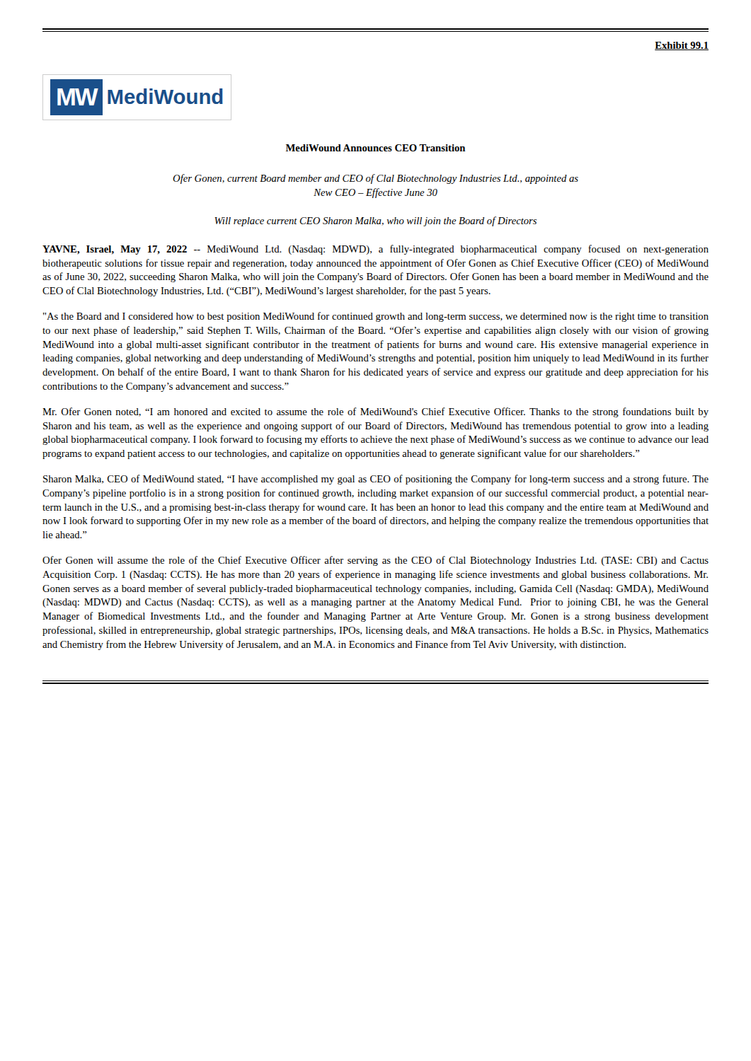Exhibit 99.1
MW MediWound
MediWound Announces CEO Transition
Ofer Gonen, current Board member and CEO of Clal Biotechnology Industries Ltd., appointed as
New CEO – Effective June 30
Will replace current CEO Sharon Malka, who will join the Board of Directors
YAVNE, Israel, May 17, 2022 -- MediWound Ltd. (Nasdaq: MDWD), a fully-integrated biopharmaceutical company focused on next-generation biotherapeutic solutions for tissue repair and regeneration, today announced the appointment of Ofer Gonen as Chief Executive Officer (CEO) of MediWound as of June 30, 2022, succeeding Sharon Malka, who will join the Company's Board of Directors. Ofer Gonen has been a board member in MediWound and the CEO of Clal Biotechnology Industries, Ltd. (“CBI”), MediWound’s largest shareholder, for the past 5 years.
"As the Board and I considered how to best position MediWound for continued growth and long-term success, we determined now is the right time to transition to our next phase of leadership,” said Stephen T. Wills, Chairman of the Board. “Ofer’s expertise and capabilities align closely with our vision of growing MediWound into a global multi-asset significant contributor in the treatment of patients for burns and wound care. His extensive managerial experience in leading companies, global networking and deep understanding of MediWound’s strengths and potential, position him uniquely to lead MediWound in its further development. On behalf of the entire Board, I want to thank Sharon for his dedicated years of service and express our gratitude and deep appreciation for his contributions to the Company’s advancement and success.”
Mr. Ofer Gonen noted, “I am honored and excited to assume the role of MediWound's Chief Executive Officer. Thanks to the strong foundations built by Sharon and his team, as well as the experience and ongoing support of our Board of Directors, MediWound has tremendous potential to grow into a leading global biopharmaceutical company. I look forward to focusing my efforts to achieve the next phase of MediWound’s success as we continue to advance our lead programs to expand patient access to our technologies, and capitalize on opportunities ahead to generate significant value for our shareholders.”
Sharon Malka, CEO of MediWound stated, “I have accomplished my goal as CEO of positioning the Company for long-term success and a strong future. The Company’s pipeline portfolio is in a strong position for continued growth, including market expansion of our successful commercial product, a potential near-term launch in the U.S., and a promising best-in-class therapy for wound care. It has been an honor to lead this company and the entire team at MediWound and now I look forward to supporting Ofer in my new role as a member of the board of directors, and helping the company realize the tremendous opportunities that lie ahead.”
Ofer Gonen will assume the role of the Chief Executive Officer after serving as the CEO of Clal Biotechnology Industries Ltd. (TASE: CBI) and Cactus Acquisition Corp. 1 (Nasdaq: CCTS). He has more than 20 years of experience in managing life science investments and global business collaborations. Mr. Gonen serves as a board member of several publicly-traded biopharmaceutical technology companies, including, Gamida Cell (Nasdaq: GMDA), MediWound (Nasdaq: MDWD) and Cactus (Nasdaq: CCTS), as well as a managing partner at the Anatomy Medical Fund. Prior to joining CBI, he was the General Manager of Biomedical Investments Ltd., and the founder and Managing Partner at Arte Venture Group. Mr. Gonen is a strong business development professional, skilled in entrepreneurship, global strategic partnerships, IPOs, licensing deals, and M&A transactions. He holds a B.Sc. in Physics, Mathematics and Chemistry from the Hebrew University of Jerusalem, and an M.A. in Economics and Finance from Tel Aviv University, with distinction.